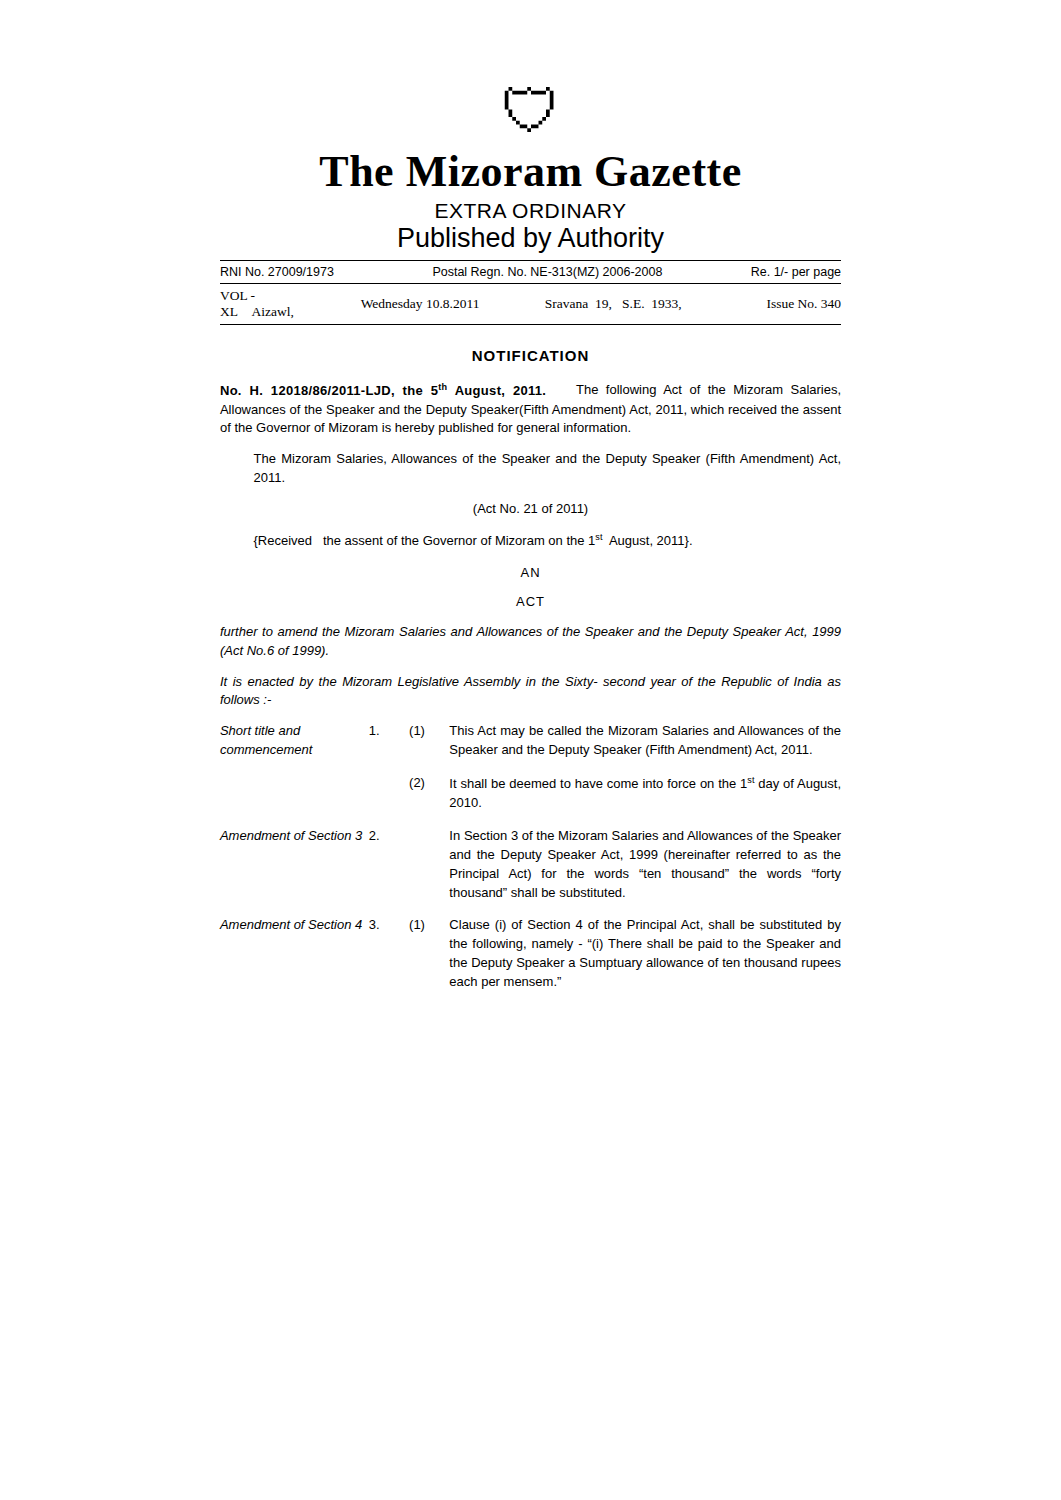🛡
The Mizoram Gazette
EXTRA ORDINARY
Published by Authority
| RNI No. 27009/1973 | Postal Regn. No. NE-313(MZ) 2006-2008 | Re. 1/- per page |
| VOL - XL Aizawl, | Wednesday 10.8.2011 | Sravana 19, S.E. 1933, | Issue No. 340 |
NOTIFICATION
No. H. 12018/86/2011-LJD, the 5th August, 2011. The following Act of the Mizoram Salaries, Allowances of the Speaker and the Deputy Speaker(Fifth Amendment) Act, 2011, which received the assent of the Governor of Mizoram is hereby published for general information.
The Mizoram Salaries, Allowances of the Speaker and the Deputy Speaker (Fifth Amendment) Act, 2011.
(Act No. 21 of 2011)
{Received the assent of the Governor of Mizoram on the 1st August, 2011}.
AN
ACT
further to amend the Mizoram Salaries and Allowances of the Speaker and the Deputy Speaker Act, 1999 (Act No.6 of 1999).
It is enacted by the Mizoram Legislative Assembly in the Sixty- second year of the Republic of India as follows :-
| Short title and commencement | 1. | (1) | This Act may be called the Mizoram Salaries and Allowances of the Speaker and the Deputy Speaker (Fifth Amendment) Act, 2011. |
| | | (2) | It shall be deemed to have come into force on the 1 st day of August, 2010. |
| Amendment of Section 3 | 2. | | In Section 3 of the Mizoram Salaries and Allowances of the Speaker and the Deputy Speaker Act, 1999 (hereinafter referred to as the Principal Act) for the words “ten thousand” the words “forty thousand” shall be substituted. |
| Amendment of Section 4 | 3. | (1) | Clause (i) of Section 4 of the Principal Act, shall be substituted by the following, namely - “(i) There shall be paid to the Speaker and the Deputy Speaker a Sumptuary allowance of ten thousand rupees each per mensem.” |